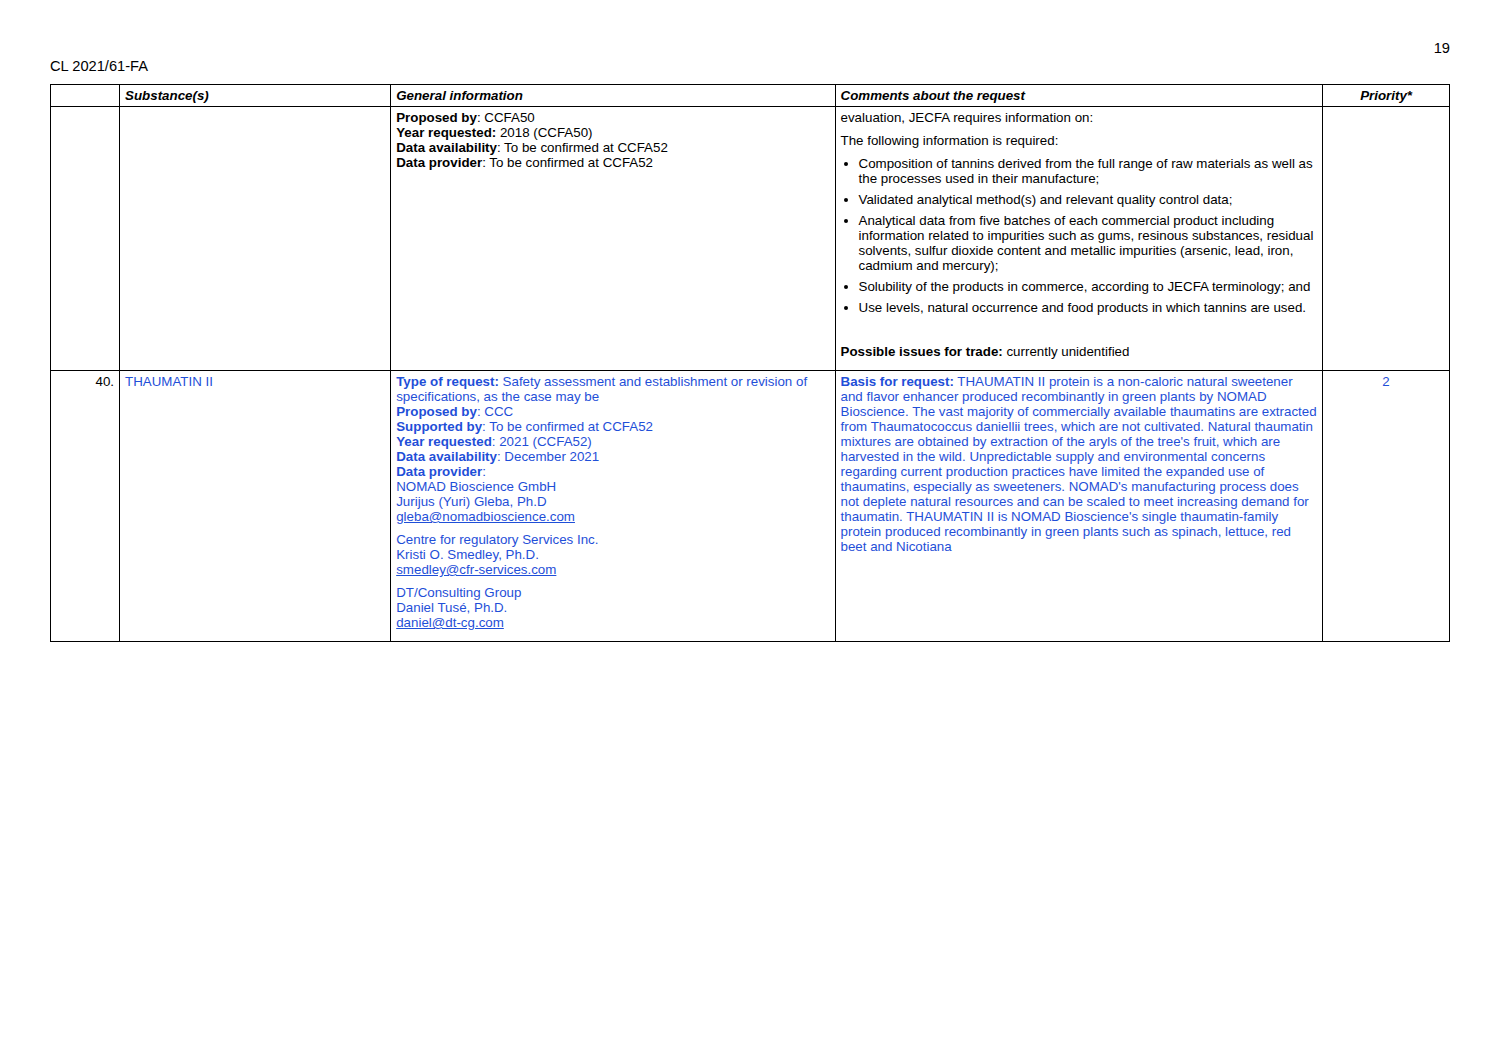19
CL 2021/61-FA
| | Substance(s) | General information | Comments about the request | Priority* |
| --- | --- | --- | --- | --- |
| | | Proposed by : CCFA50 Year requested: 2018 (CCFA50) Data availability : To be confirmed at CCFA52 Data provider : To be confirmed at CCFA52 | evaluation, JECFA requires information on: The following information is required: Composition of tannins derived from the full range of raw materials as well as the processes used in their manufacture; Validated analytical method(s) and relevant quality control data; Analytical data from five batches of each commercial product including information related to impurities such as gums, resinous substances, residual solvents, sulfur dioxide content and metallic impurities (arsenic, lead, iron, cadmium and mercury); Solubility of the products in commerce, according to JECFA terminology; and Use levels, natural occurrence and food products in which tannins are used. Possible issues for trade: currently unidentified | |
| 40. | THAUMATIN II | Type of request: Safety assessment and establishment or revision of specifications, as the case may be Proposed by : CCC Supported by : To be confirmed at CCFA52 Year requested : 2021 (CCFA52) Data availability : December 2021 Data provider : NOMAD Bioscience GmbH Jurijus (Yuri) Gleba, Ph.D gleba@nomadbioscience.com Centre for regulatory Services Inc. Kristi O. Smedley, Ph.D. smedley@cfr-services.com DT/Consulting Group Daniel Tusé, Ph.D. daniel@dt-cg.com | Basis for request: THAUMATIN II protein is a non-caloric natural sweetener and flavor enhancer produced recombinantly in green plants by NOMAD Bioscience. The vast majority of commercially available thaumatins are extracted from Thaumatococcus daniellii trees, which are not cultivated. Natural thaumatin mixtures are obtained by extraction of the aryls of the tree's fruit, which are harvested in the wild. Unpredictable supply and environmental concerns regarding current production practices have limited the expanded use of thaumatins, especially as sweeteners. NOMAD's manufacturing process does not deplete natural resources and can be scaled to meet increasing demand for thaumatin. THAUMATIN II is NOMAD Bioscience's single thaumatin-family protein produced recombinantly in green plants such as spinach, lettuce, red beet and Nicotiana | 2 |